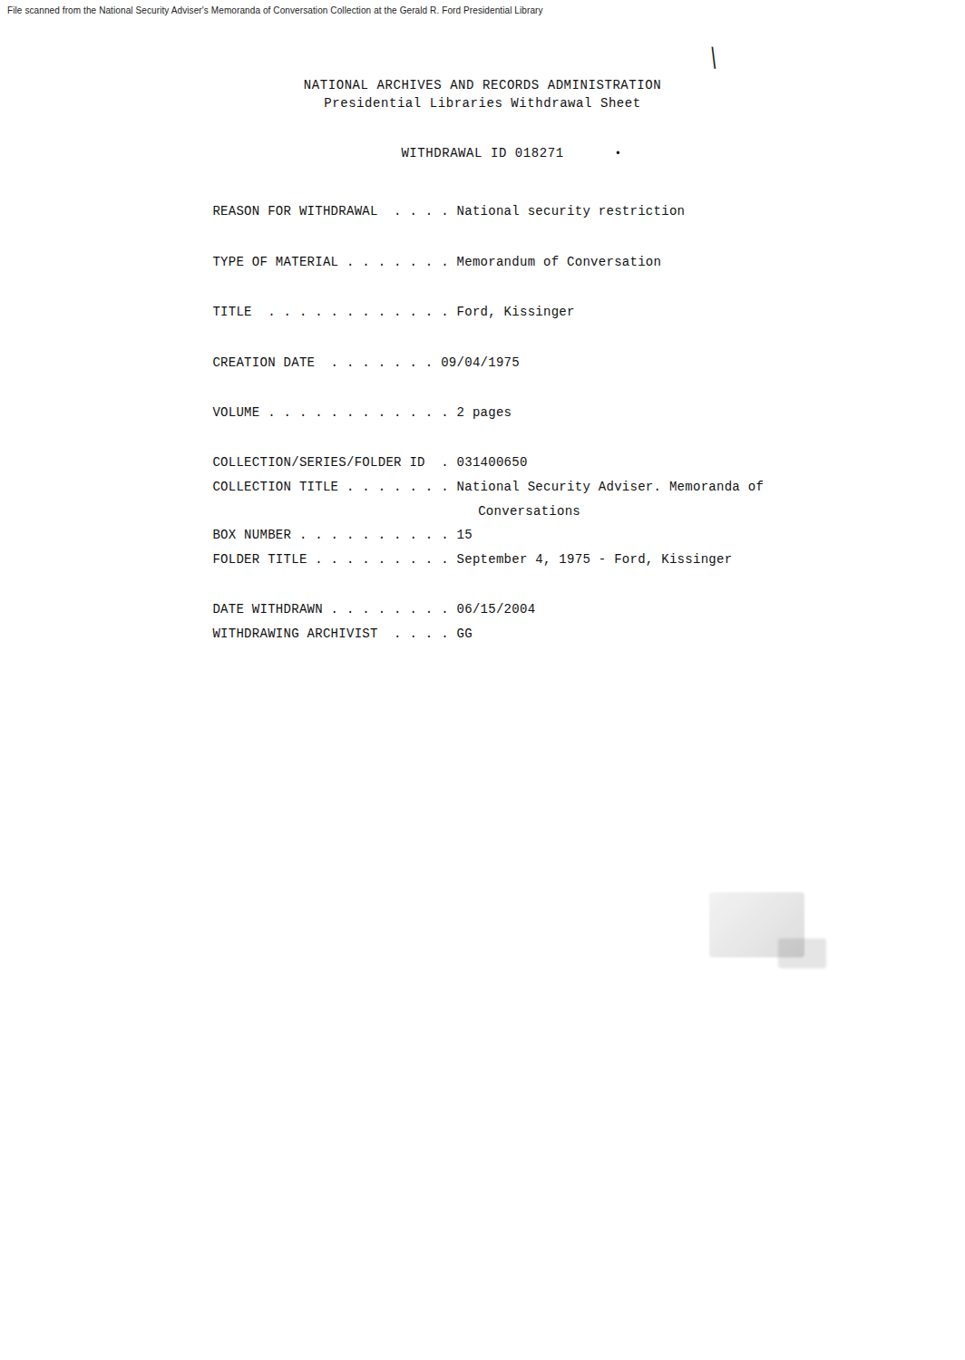File scanned from the National Security Adviser's Memoranda of Conversation Collection at the Gerald R. Ford Presidential Library
\
NATIONAL ARCHIVES AND RECORDS ADMINISTRATION Presidential Libraries Withdrawal Sheet
WITHDRAWAL ID 018271 •
REASON FOR WITHDRAWAL . . . . National security restriction
TYPE OF MATERIAL . . . . . . . Memorandum of Conversation
TITLE . . . . . . . . . . . . Ford, Kissinger
CREATION DATE . . . . . . . 09/04/1975
VOLUME . . . . . . . . . . . . 2 pages
COLLECTION/SERIES/FOLDER ID . 031400650
COLLECTION TITLE . . . . . . . National Security Adviser. Memoranda of
Conversations
BOX NUMBER . . . . . . . . . . 15
FOLDER TITLE . . . . . . . . . September 4, 1975 - Ford, Kissinger
DATE WITHDRAWN . . . . . . . . 06/15/2004
WITHDRAWING ARCHIVIST . . . . GG